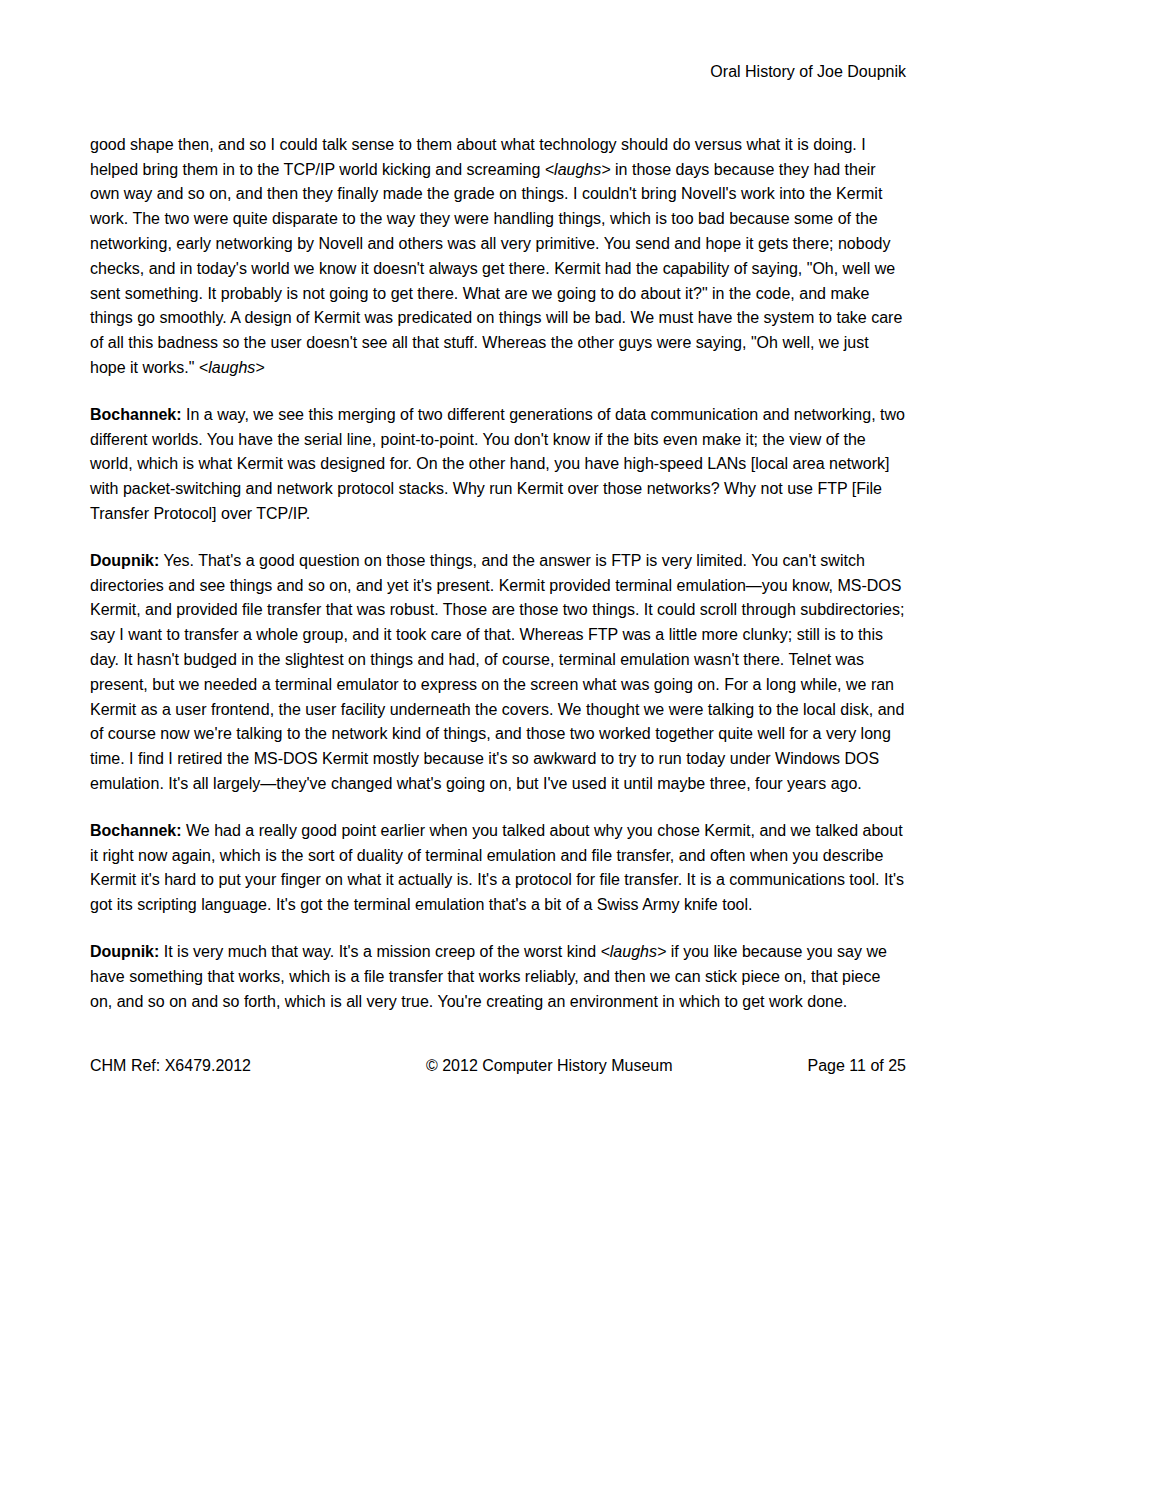Oral History of Joe Doupnik
good shape then, and so I could talk sense to them about what technology should do versus what it is doing. I helped bring them in to the TCP/IP world kicking and screaming <laughs> in those days because they had their own way and so on, and then they finally made the grade on things. I couldn't bring Novell's work into the Kermit work. The two were quite disparate to the way they were handling things, which is too bad because some of the networking, early networking by Novell and others was all very primitive. You send and hope it gets there; nobody checks, and in today's world we know it doesn't always get there. Kermit had the capability of saying, "Oh, well we sent something. It probably is not going to get there. What are we going to do about it?" in the code, and make things go smoothly. A design of Kermit was predicated on things will be bad. We must have the system to take care of all this badness so the user doesn't see all that stuff. Whereas the other guys were saying, "Oh well, we just hope it works." <laughs>
Bochannek: In a way, we see this merging of two different generations of data communication and networking, two different worlds. You have the serial line, point-to-point. You don't know if the bits even make it; the view of the world, which is what Kermit was designed for. On the other hand, you have high-speed LANs [local area network] with packet-switching and network protocol stacks. Why run Kermit over those networks? Why not use FTP [File Transfer Protocol] over TCP/IP.
Doupnik: Yes. That's a good question on those things, and the answer is FTP is very limited. You can't switch directories and see things and so on, and yet it's present. Kermit provided terminal emulation—you know, MS-DOS Kermit, and provided file transfer that was robust. Those are those two things. It could scroll through subdirectories; say I want to transfer a whole group, and it took care of that. Whereas FTP was a little more clunky; still is to this day. It hasn't budged in the slightest on things and had, of course, terminal emulation wasn't there. Telnet was present, but we needed a terminal emulator to express on the screen what was going on. For a long while, we ran Kermit as a user frontend, the user facility underneath the covers. We thought we were talking to the local disk, and of course now we're talking to the network kind of things, and those two worked together quite well for a very long time. I find I retired the MS-DOS Kermit mostly because it's so awkward to try to run today under Windows DOS emulation. It's all largely—they've changed what's going on, but I've used it until maybe three, four years ago.
Bochannek: We had a really good point earlier when you talked about why you chose Kermit, and we talked about it right now again, which is the sort of duality of terminal emulation and file transfer, and often when you describe Kermit it's hard to put your finger on what it actually is. It's a protocol for file transfer. It is a communications tool. It's got its scripting language. It's got the terminal emulation that's a bit of a Swiss Army knife tool.
Doupnik: It is very much that way. It's a mission creep of the worst kind <laughs> if you like because you say we have something that works, which is a file transfer that works reliably, and then we can stick piece on, that piece on, and so on and so forth, which is all very true. You're creating an environment in which to get work done.
CHM Ref: X6479.2012 © 2012 Computer History Museum Page 11 of 25